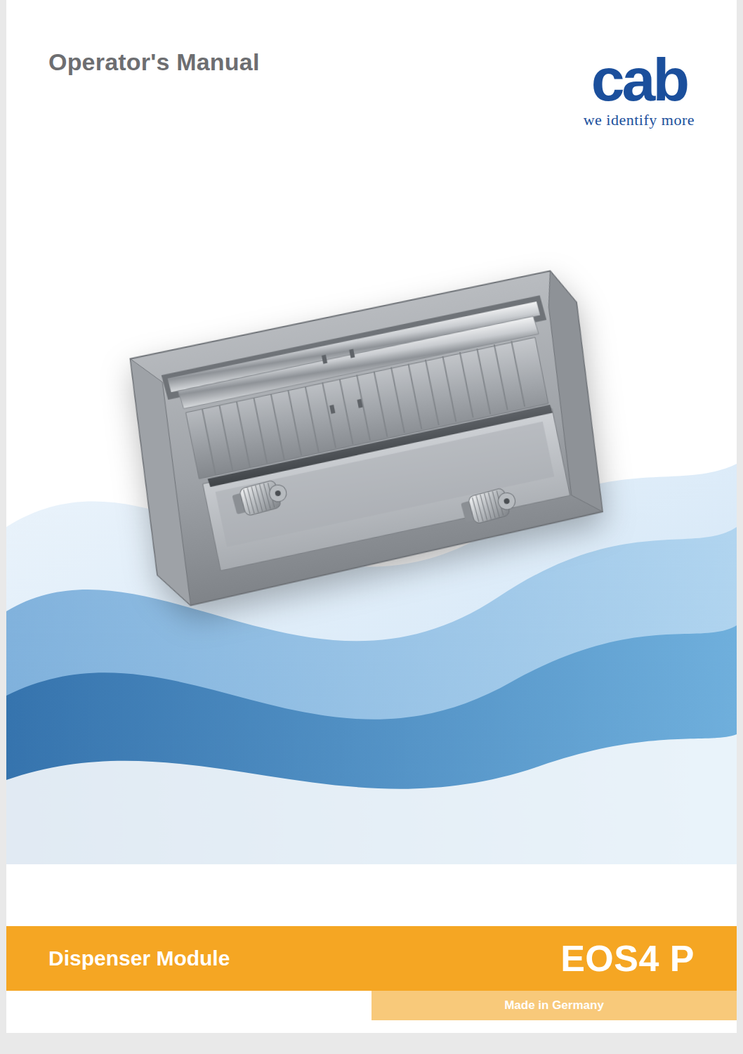Operator's Manual
cab we identify more
Dispenser Module EOS4 P
Made in Germany